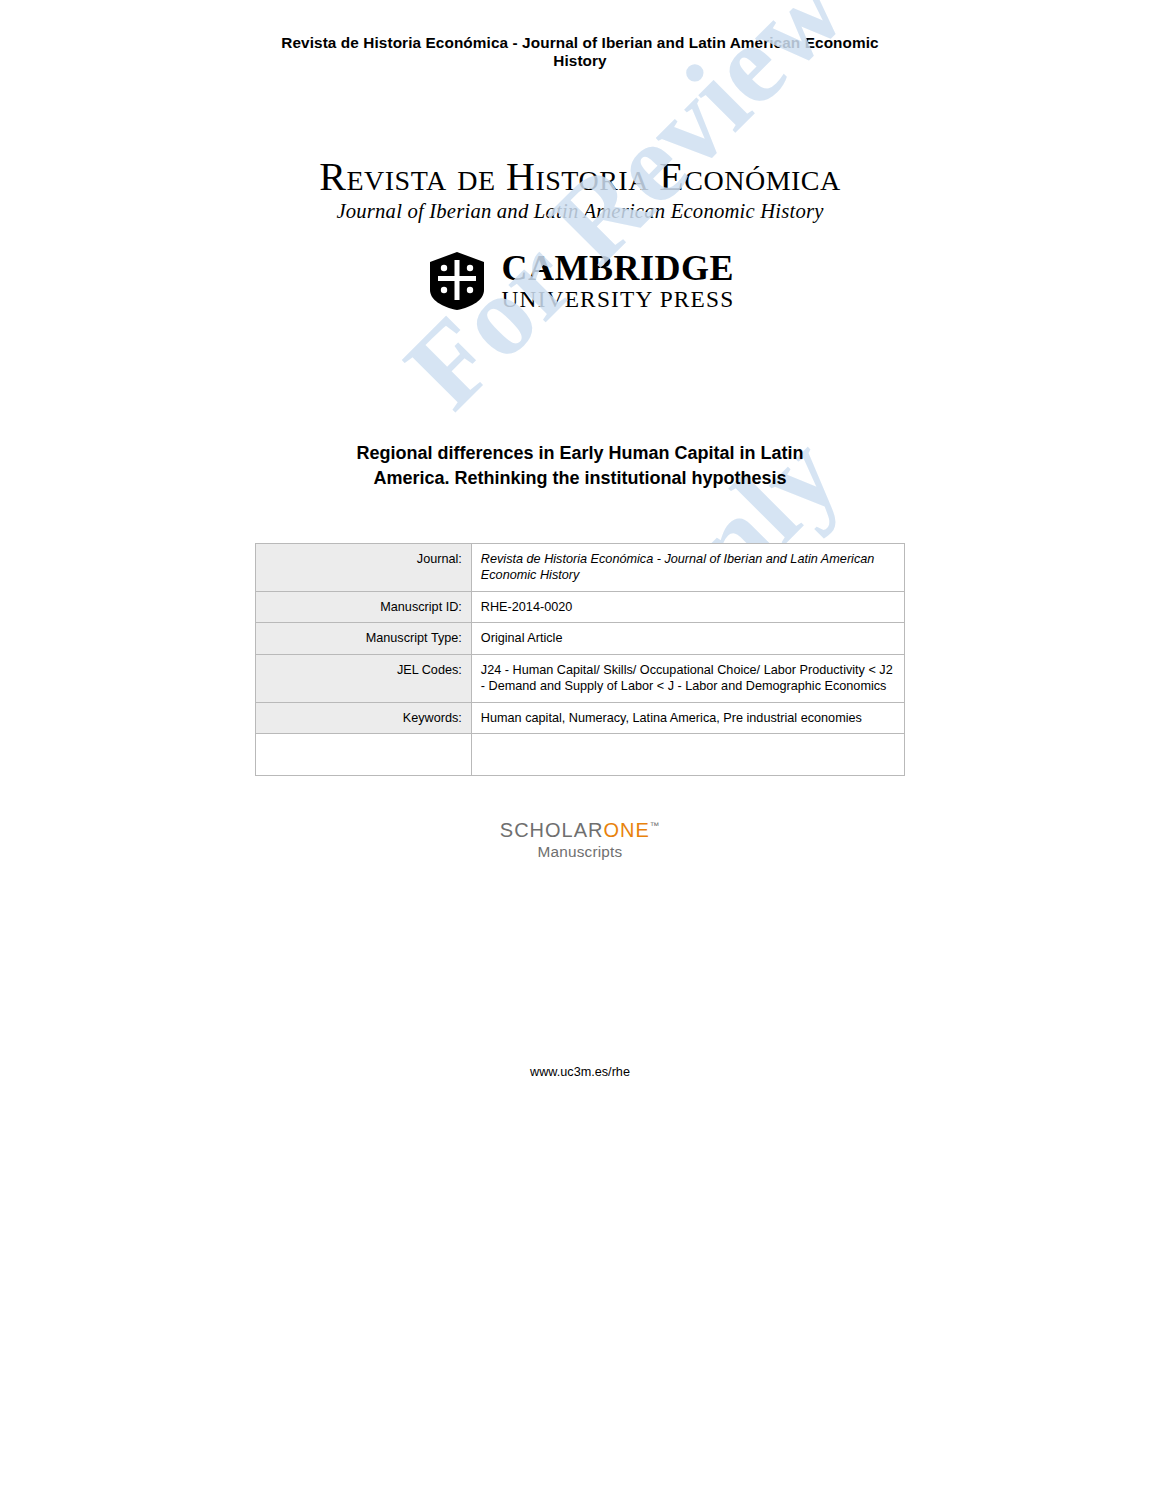Revista de Historia Económica - Journal of Iberian and Latin American Economic History
Revista de Historia Económica
Journal of Iberian and Latin American Economic History
CAMBRIDGE
UNIVERSITY PRESS
For Review Only
Regional differences in Early Human Capital in Latin
America. Rethinking the institutional hypothesis
| Journal: | Revista de Historia Económica - Journal of Iberian and Latin American Economic History |
| Manuscript ID: | RHE-2014-0020 |
| Manuscript Type: | Original Article |
| JEL Codes: | J24 - Human Capital/ Skills/ Occupational Choice/ Labor Productivity < J2 - Demand and Supply of Labor < J - Labor and Demographic Economics |
| Keywords: | Human capital, Numeracy, Latina America, Pre industrial economies |
SCHOLARONE™
Manuscripts
www.uc3m.es/rhe